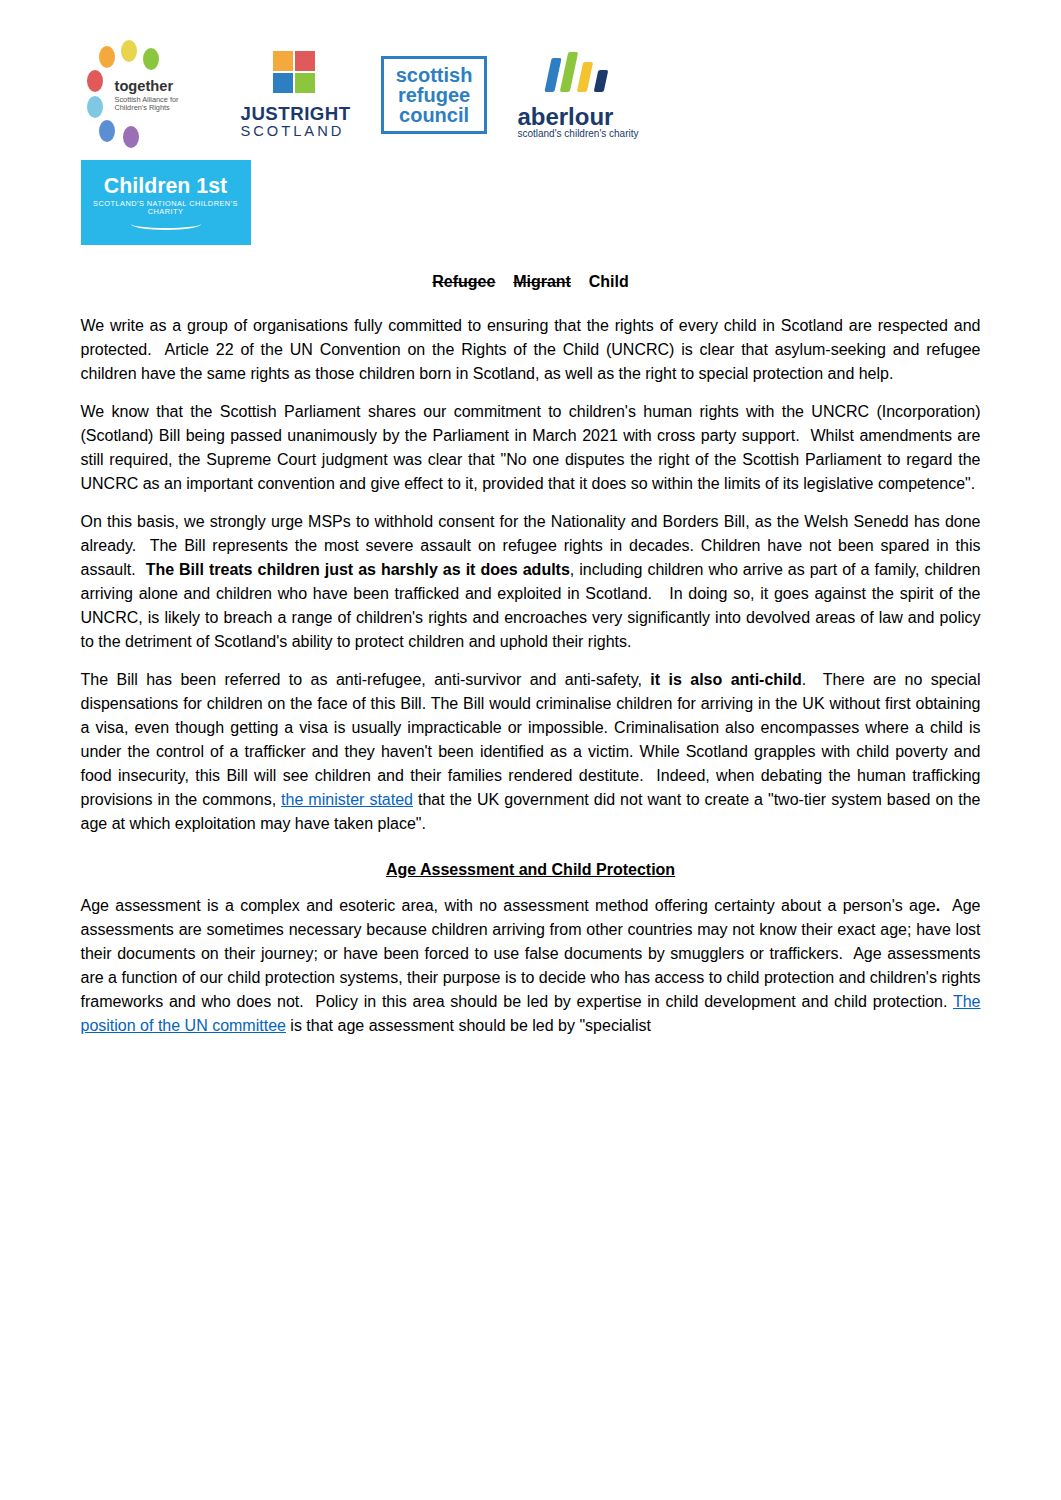together Scottish Alliance for
Children's Rights
JUSTRIGHT
SCOTLAND
scottish refugee council
aberlour
scotland's children's charity
Children 1st
SCOTLAND'S NATIONAL CHILDREN'S CHARITY
Refugee Migrant Child
We write as a group of organisations fully committed to ensuring that the rights of every child in Scotland are respected and protected. Article 22 of the UN Convention on the Rights of the Child (UNCRC) is clear that asylum-seeking and refugee children have the same rights as those children born in Scotland, as well as the right to special protection and help.
We know that the Scottish Parliament shares our commitment to children's human rights with the UNCRC (Incorporation) (Scotland) Bill being passed unanimously by the Parliament in March 2021 with cross party support. Whilst amendments are still required, the Supreme Court judgment was clear that "No one disputes the right of the Scottish Parliament to regard the UNCRC as an important convention and give effect to it, provided that it does so within the limits of its legislative competence".
On this basis, we strongly urge MSPs to withhold consent for the Nationality and Borders Bill, as the Welsh Senedd has done already. The Bill represents the most severe assault on refugee rights in decades. Children have not been spared in this assault. The Bill treats children just as harshly as it does adults, including children who arrive as part of a family, children arriving alone and children who have been trafficked and exploited in Scotland. In doing so, it goes against the spirit of the UNCRC, is likely to breach a range of children's rights and encroaches very significantly into devolved areas of law and policy to the detriment of Scotland's ability to protect children and uphold their rights.
The Bill has been referred to as anti-refugee, anti-survivor and anti-safety, it is also anti-child. There are no special dispensations for children on the face of this Bill. The Bill would criminalise children for arriving in the UK without first obtaining a visa, even though getting a visa is usually impracticable or impossible. Criminalisation also encompasses where a child is under the control of a trafficker and they haven't been identified as a victim. While Scotland grapples with child poverty and food insecurity, this Bill will see children and their families rendered destitute. Indeed, when debating the human trafficking provisions in the commons, the minister stated that the UK government did not want to create a "two-tier system based on the age at which exploitation may have taken place".
Age Assessment and Child Protection
Age assessment is a complex and esoteric area, with no assessment method offering certainty about a person's age. Age assessments are sometimes necessary because children arriving from other countries may not know their exact age; have lost their documents on their journey; or have been forced to use false documents by smugglers or traffickers. Age assessments are a function of our child protection systems, their purpose is to decide who has access to child protection and children's rights frameworks and who does not. Policy in this area should be led by expertise in child development and child protection. The position of the UN committee is that age assessment should be led by "specialist